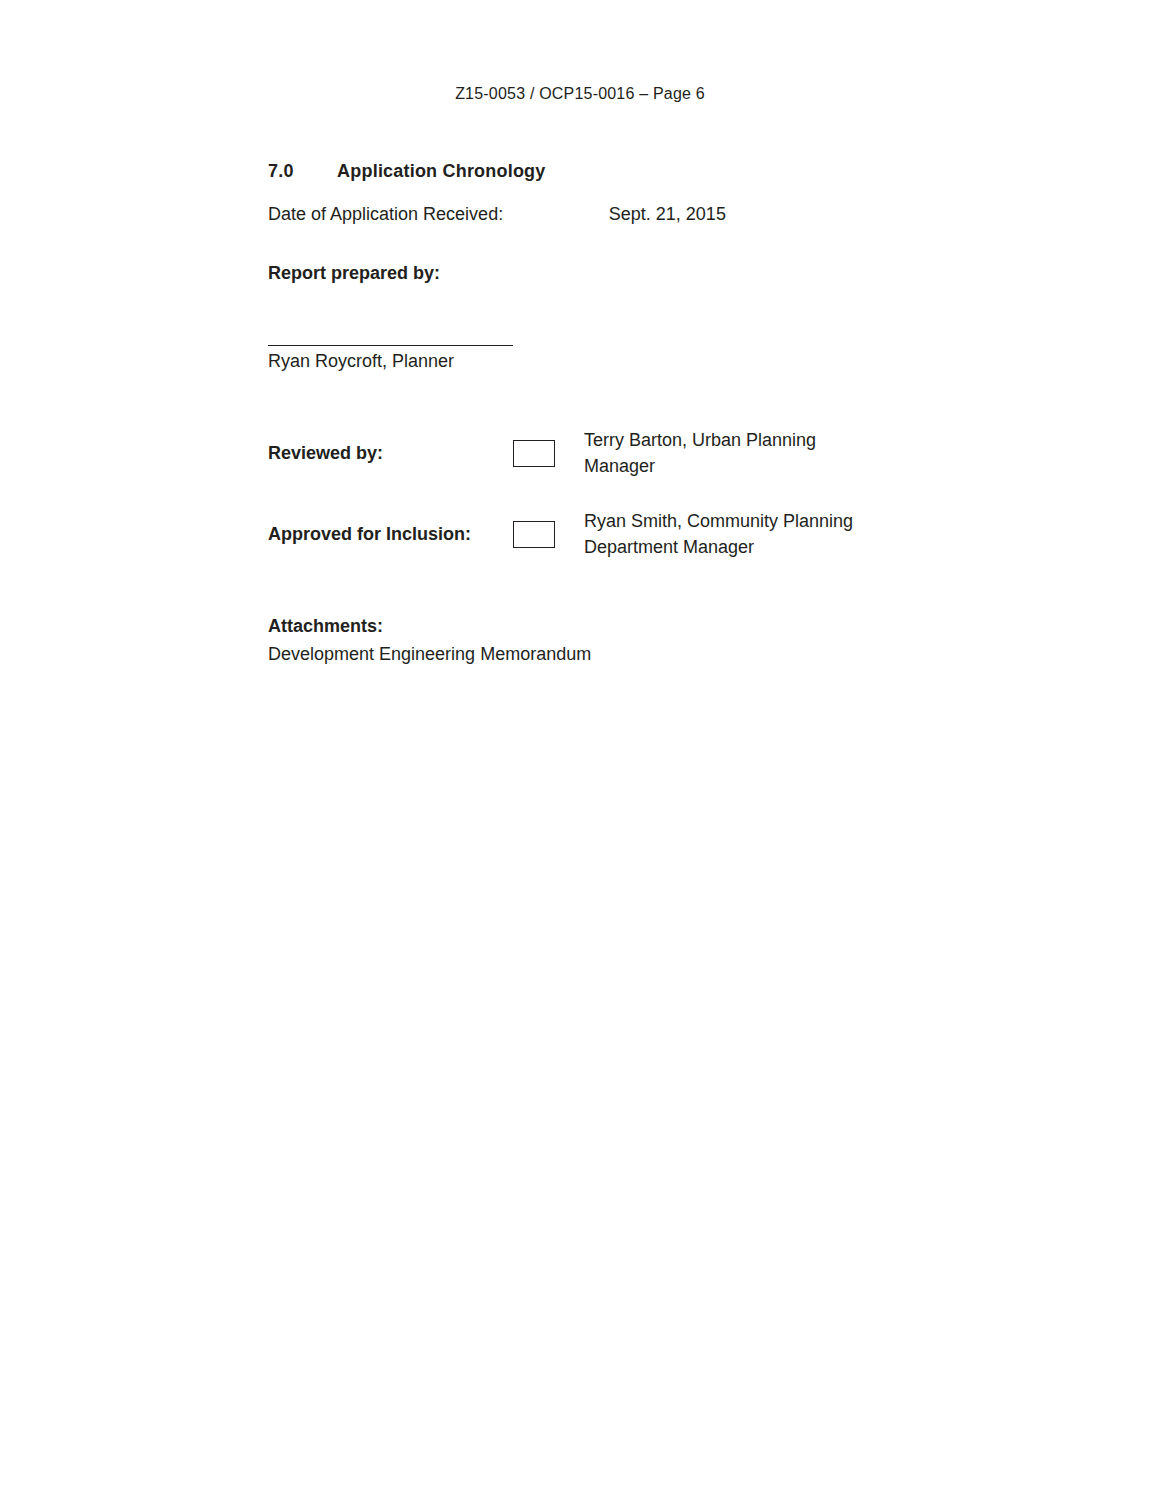Z15-0053 / OCP15-0016 – Page 6
7.0 Application Chronology
Date of Application Received: Sept. 21, 2015
Report prepared by:
Ryan Roycroft, Planner
Reviewed by:
Terry Barton, Urban Planning Manager
Approved for Inclusion:
Ryan Smith, Community Planning Department Manager
Attachments:
Development Engineering Memorandum